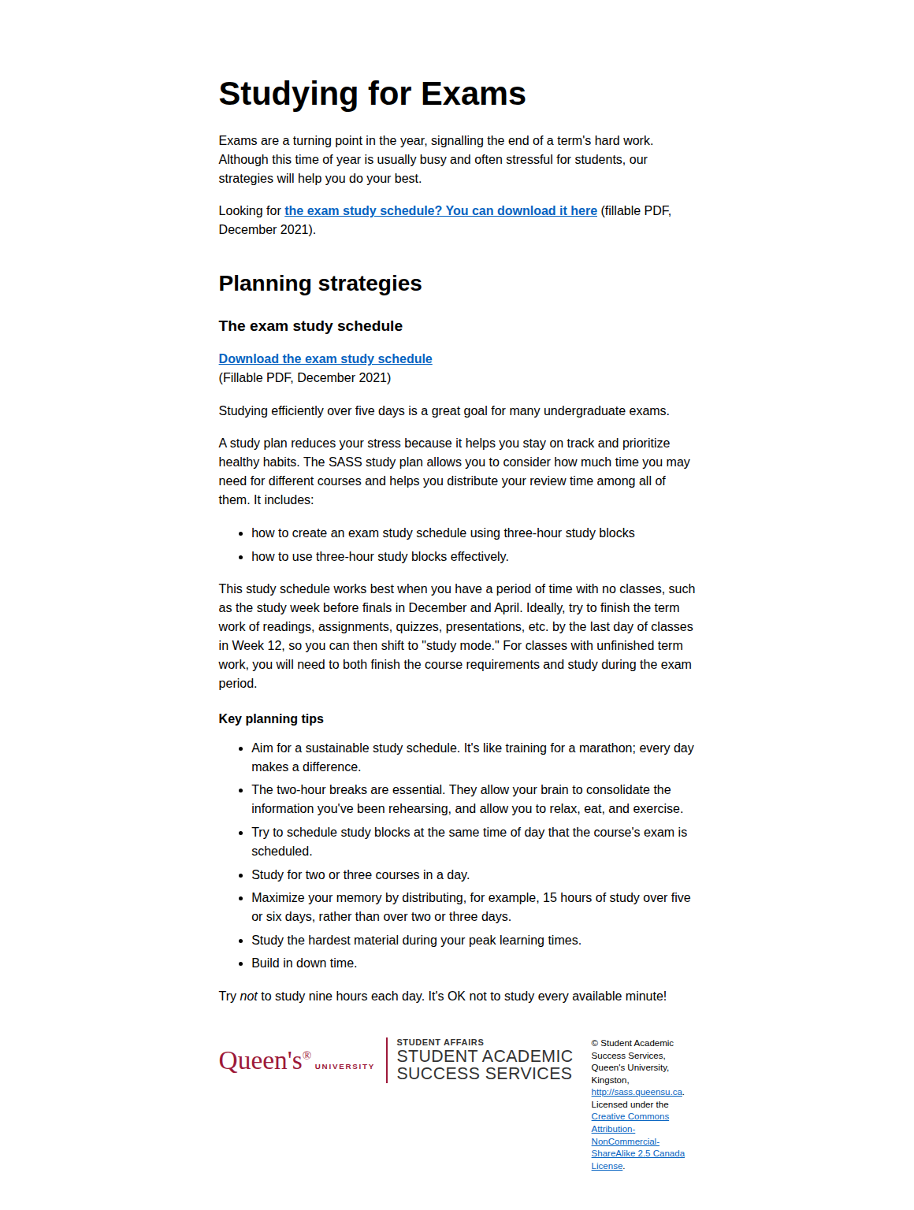Studying for Exams
Exams are a turning point in the year, signalling the end of a term's hard work. Although this time of year is usually busy and often stressful for students, our strategies will help you do your best.
Looking for the exam study schedule? You can download it here (fillable PDF, December 2021).
Planning strategies
The exam study schedule
Download the exam study schedule
(Fillable PDF, December 2021)
Studying efficiently over five days is a great goal for many undergraduate exams.
A study plan reduces your stress because it helps you stay on track and prioritize healthy habits. The SASS study plan allows you to consider how much time you may need for different courses and helps you distribute your review time among all of them. It includes:
how to create an exam study schedule using three-hour study blocks
how to use three-hour study blocks effectively.
This study schedule works best when you have a period of time with no classes, such as the study week before finals in December and April. Ideally, try to finish the term work of readings, assignments, quizzes, presentations, etc. by the last day of classes in Week 12, so you can then shift to "study mode." For classes with unfinished term work, you will need to both finish the course requirements and study during the exam period.
Key planning tips
Aim for a sustainable study schedule. It's like training for a marathon; every day makes a difference.
The two-hour breaks are essential. They allow your brain to consolidate the information you've been rehearsing, and allow you to relax, eat, and exercise.
Try to schedule study blocks at the same time of day that the course's exam is scheduled.
Study for two or three courses in a day.
Maximize your memory by distributing, for example, 15 hours of study over five or six days, rather than over two or three days.
Study the hardest material during your peak learning times.
Build in down time.
Try not to study nine hours each day. It's OK not to study every available minute!
Queen's®
University
Student Affairs
Student Academic
Success Services
© Student Academic Success Services, Queen's University, Kingston, http://sass.queensu.ca. Licensed under the Creative Commons Attribution-NonCommercial-ShareAlike 2.5 Canada License.